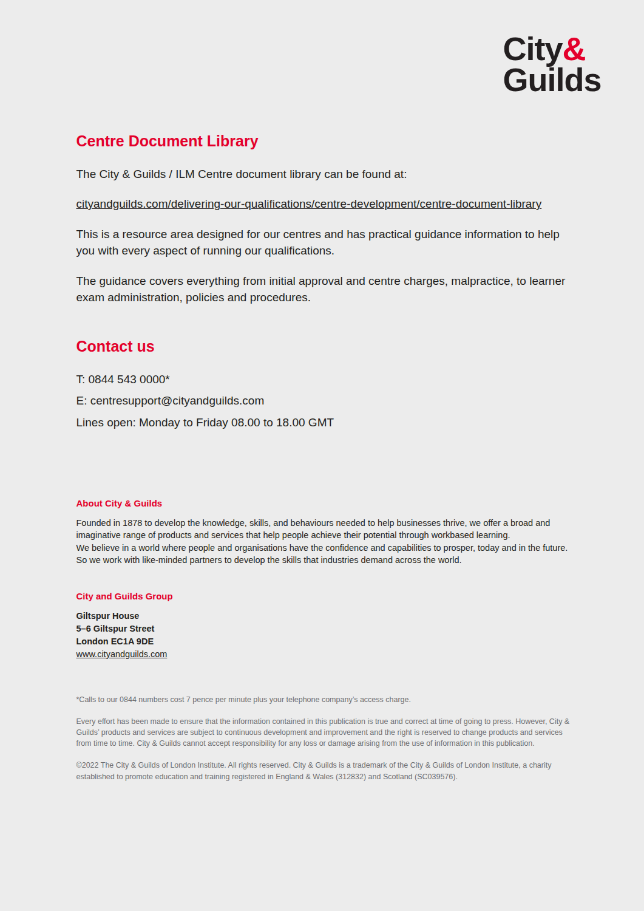City& Guilds
Centre Document Library
The City & Guilds / ILM Centre document library can be found at:
cityandguilds.com/delivering-our-qualifications/centre-development/centre-document-library
This is a resource area designed for our centres and has practical guidance information to help you with every aspect of running our qualifications.
The guidance covers everything from initial approval and centre charges, malpractice, to learner exam administration, policies and procedures.
Contact us
T: 0844 543 0000*
E: centresupport@cityandguilds.com
Lines open: Monday to Friday 08.00 to 18.00 GMT
About City & Guilds
Founded in 1878 to develop the knowledge, skills, and behaviours needed to help businesses thrive, we offer a broad and imaginative range of products and services that help people achieve their potential through workbased learning.
We believe in a world where people and organisations have the confidence and capabilities to prosper, today and in the future. So we work with like-minded partners to develop the skills that industries demand across the world.
City and Guilds Group
Giltspur House
5–6 Giltspur Street
London EC1A 9DE
www.cityandguilds.com
*Calls to our 0844 numbers cost 7 pence per minute plus your telephone company’s access charge.
Every effort has been made to ensure that the information contained in this publication is true and correct at time of going to press. However, City & Guilds’ products and services are subject to continuous development and improvement and the right is reserved to change products and services from time to time. City & Guilds cannot accept responsibility for any loss or damage arising from the use of information in this publication.
©2022 The City & Guilds of London Institute. All rights reserved. City & Guilds is a trademark of the City & Guilds of London Institute, a charity established to promote education and training registered in England & Wales (312832) and Scotland (SC039576).